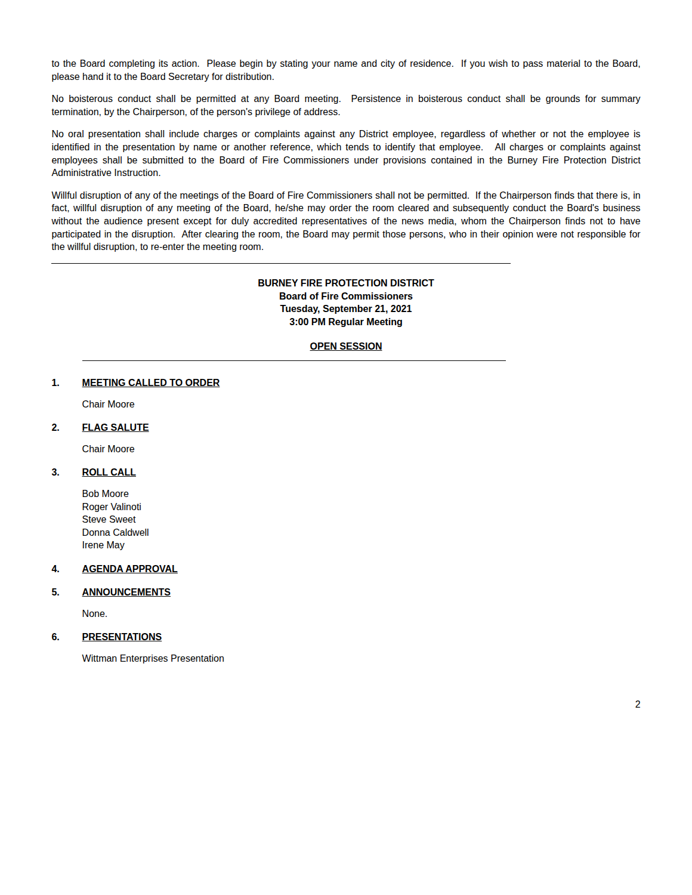to the Board completing its action. Please begin by stating your name and city of residence. If you wish to pass material to the Board, please hand it to the Board Secretary for distribution.
No boisterous conduct shall be permitted at any Board meeting. Persistence in boisterous conduct shall be grounds for summary termination, by the Chairperson, of the person's privilege of address.
No oral presentation shall include charges or complaints against any District employee, regardless of whether or not the employee is identified in the presentation by name or another reference, which tends to identify that employee. All charges or complaints against employees shall be submitted to the Board of Fire Commissioners under provisions contained in the Burney Fire Protection District Administrative Instruction.
Willful disruption of any of the meetings of the Board of Fire Commissioners shall not be permitted. If the Chairperson finds that there is, in fact, willful disruption of any meeting of the Board, he/she may order the room cleared and subsequently conduct the Board's business without the audience present except for duly accredited representatives of the news media, whom the Chairperson finds not to have participated in the disruption. After clearing the room, the Board may permit those persons, who in their opinion were not responsible for the willful disruption, to re-enter the meeting room.
BURNEY FIRE PROTECTION DISTRICT
Board of Fire Commissioners
Tuesday, September 21, 2021
3:00 PM Regular Meeting
OPEN SESSION
1. MEETING CALLED TO ORDER
Chair Moore
2. FLAG SALUTE
Chair Moore
3. ROLL CALL
Bob Moore
Roger Valinoti
Steve Sweet
Donna Caldwell
Irene May
4. AGENDA APPROVAL
5. ANNOUNCEMENTS
None.
6. PRESENTATIONS
Wittman Enterprises Presentation
2